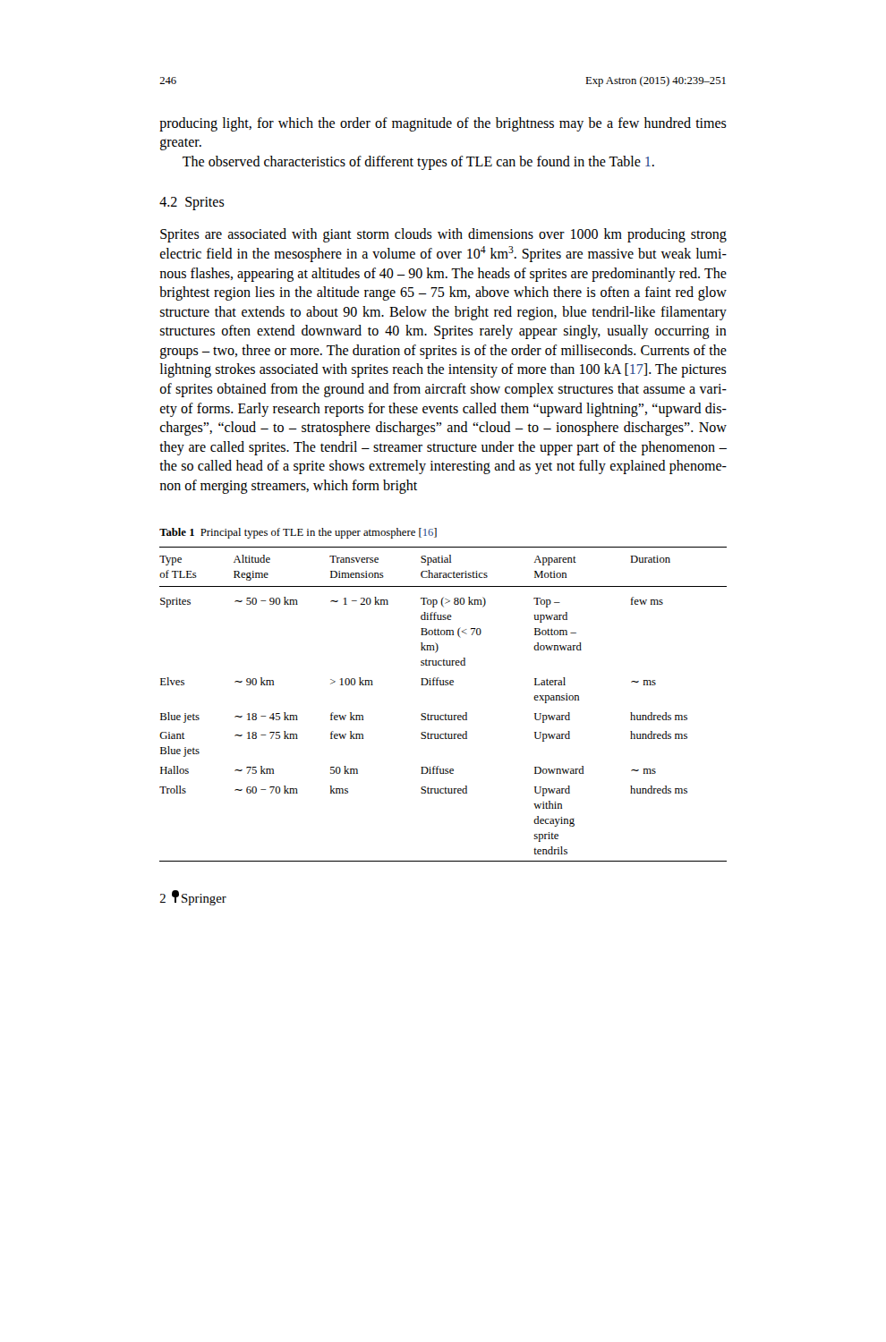246
Exp Astron (2015) 40:239–251
producing light, for which the order of magnitude of the brightness may be a few hundred times greater.
The observed characteristics of different types of TLE can be found in the Table 1.
4.2 Sprites
Sprites are associated with giant storm clouds with dimensions over 1000 km producing strong electric field in the mesosphere in a volume of over 104 km3. Sprites are massive but weak luminous flashes, appearing at altitudes of 40 – 90 km. The heads of sprites are predominantly red. The brightest region lies in the altitude range 65 – 75 km, above which there is often a faint red glow structure that extends to about 90 km. Below the bright red region, blue tendril-like filamentary structures often extend downward to 40 km. Sprites rarely appear singly, usually occurring in groups – two, three or more. The duration of sprites is of the order of milliseconds. Currents of the lightning strokes associated with sprites reach the intensity of more than 100 kA [17]. The pictures of sprites obtained from the ground and from aircraft show complex structures that assume a variety of forms. Early research reports for these events called them “upward lightning”, “upward discharges”, “cloud – to – stratosphere discharges” and “cloud – to – ionosphere discharges”. Now they are called sprites. The tendril – streamer structure under the upper part of the phenomenon – the so called head of a sprite shows extremely interesting and as yet not fully explained phenomenon of merging streamers, which form bright
Table 1 Principal types of TLE in the upper atmosphere [16]
| Type of TLEs | Altitude Regime | Transverse Dimensions | Spatial Characteristics | Apparent Motion | Duration |
| --- | --- | --- | --- | --- | --- |
| Sprites | ∼ 50 − 90 km | ∼ 1 − 20 km | Top (> 80 km) diffuse Bottom (< 70 km) structured | Top – upward Bottom – downward | few ms |
| Elves | ∼ 90 km | > 100 km | Diffuse | Lateral expansion | ∼ ms |
| Blue jets | ∼ 18 − 45 km | few km | Structured | Upward | hundreds ms |
| Giant Blue jets | ∼ 18 − 75 km | few km | Structured | Upward | hundreds ms |
| Hallos | ∼ 75 km | 50 km | Diffuse | Downward | ∼ ms |
| Trolls | ∼ 60 − 70 km | kms | Structured | Upward within decaying sprite tendrils | hundreds ms |
2 Springer